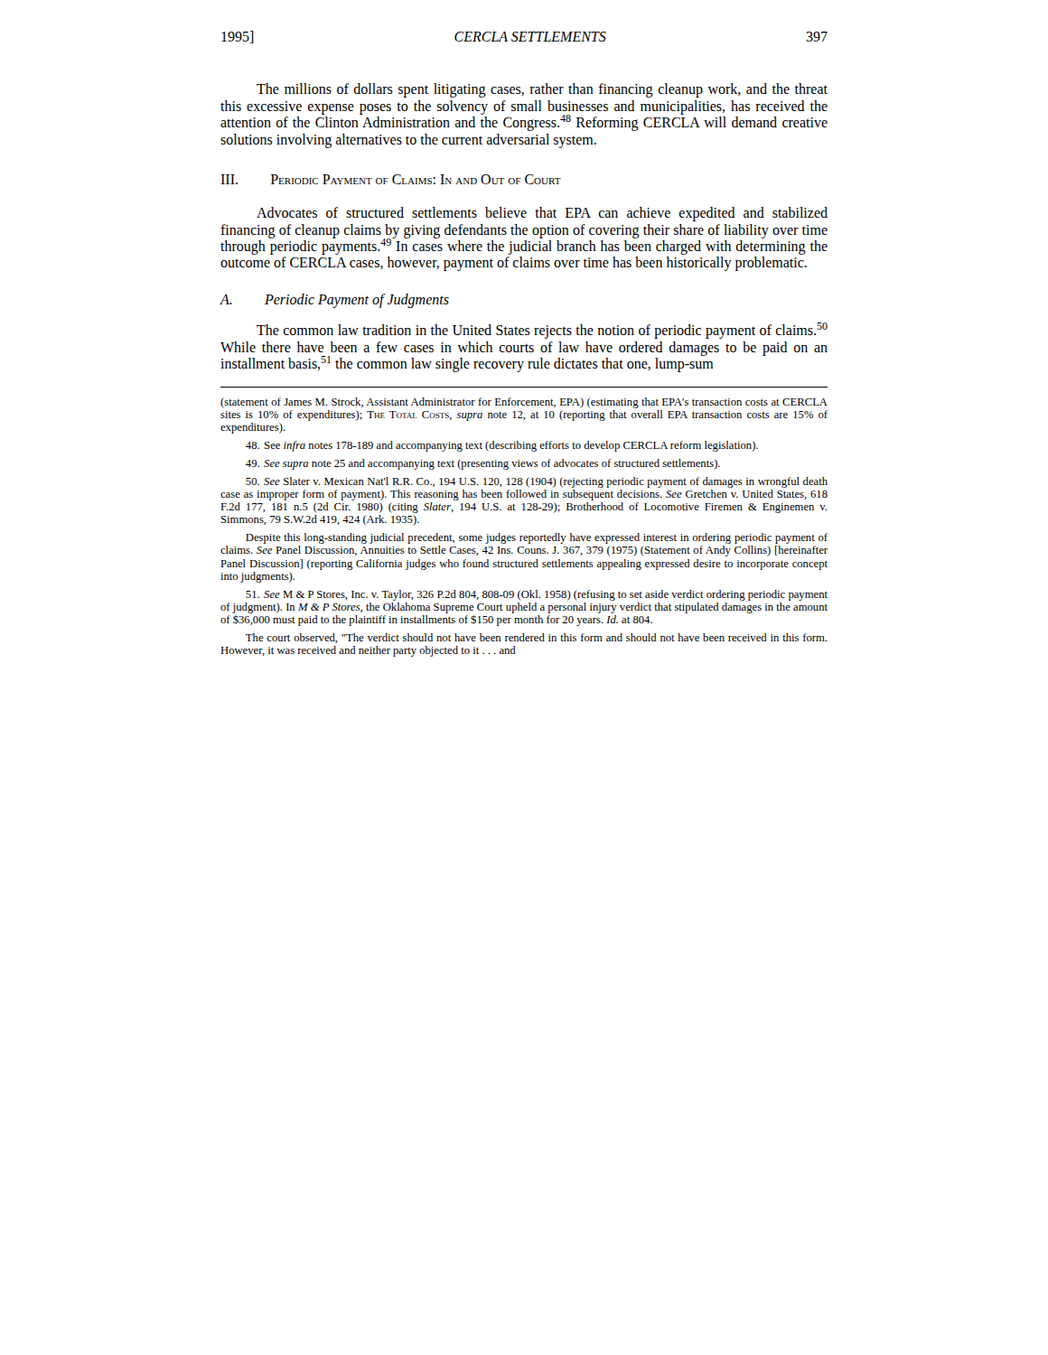1995] CERCLA SETTLEMENTS 397
The millions of dollars spent litigating cases, rather than financing cleanup work, and the threat this excessive expense poses to the solvency of small businesses and municipalities, has received the attention of the Clinton Administration and the Congress.48 Reforming CERCLA will demand creative solutions involving alternatives to the current adversarial system.
III. Periodic Payment of Claims: In and Out of Court
Advocates of structured settlements believe that EPA can achieve expedited and stabilized financing of cleanup claims by giving defendants the option of covering their share of liability over time through periodic payments.49 In cases where the judicial branch has been charged with determining the outcome of CERCLA cases, however, payment of claims over time has been historically problematic.
A. Periodic Payment of Judgments
The common law tradition in the United States rejects the notion of periodic payment of claims.50 While there have been a few cases in which courts of law have ordered damages to be paid on an installment basis,51 the common law single recovery rule dictates that one, lump-sum
(statement of James M. Strock, Assistant Administrator for Enforcement, EPA) (estimating that EPA's transaction costs at CERCLA sites is 10% of expenditures); The Total Costs, supra note 12, at 10 (reporting that overall EPA transaction costs are 15% of expenditures).
48. See infra notes 178-189 and accompanying text (describing efforts to develop CERCLA reform legislation).
49. See supra note 25 and accompanying text (presenting views of advocates of structured settlements).
50. See Slater v. Mexican Nat'l R.R. Co., 194 U.S. 120, 128 (1904) (rejecting periodic payment of damages in wrongful death case as improper form of payment). This reasoning has been followed in subsequent decisions. See Gretchen v. United States, 618 F.2d 177, 181 n.5 (2d Cir. 1980) (citing Slater, 194 U.S. at 128-29); Brotherhood of Locomotive Firemen & Enginemen v. Simmons, 79 S.W.2d 419, 424 (Ark. 1935).
Despite this long-standing judicial precedent, some judges reportedly have expressed interest in ordering periodic payment of claims. See Panel Discussion, Annuities to Settle Cases, 42 Ins. Couns. J. 367, 379 (1975) (Statement of Andy Collins) [hereinafter Panel Discussion] (reporting California judges who found structured settlements appealing expressed desire to incorporate concept into judgments).
51. See M & P Stores, Inc. v. Taylor, 326 P.2d 804, 808-09 (Okl. 1958) (refusing to set aside verdict ordering periodic payment of judgment). In M & P Stores, the Oklahoma Supreme Court upheld a personal injury verdict that stipulated damages in the amount of $36,000 must paid to the plaintiff in installments of $150 per month for 20 years. Id. at 804.
The court observed, "The verdict should not have been rendered in this form and should not have been received in this form. However, it was received and neither party objected to it . . . and